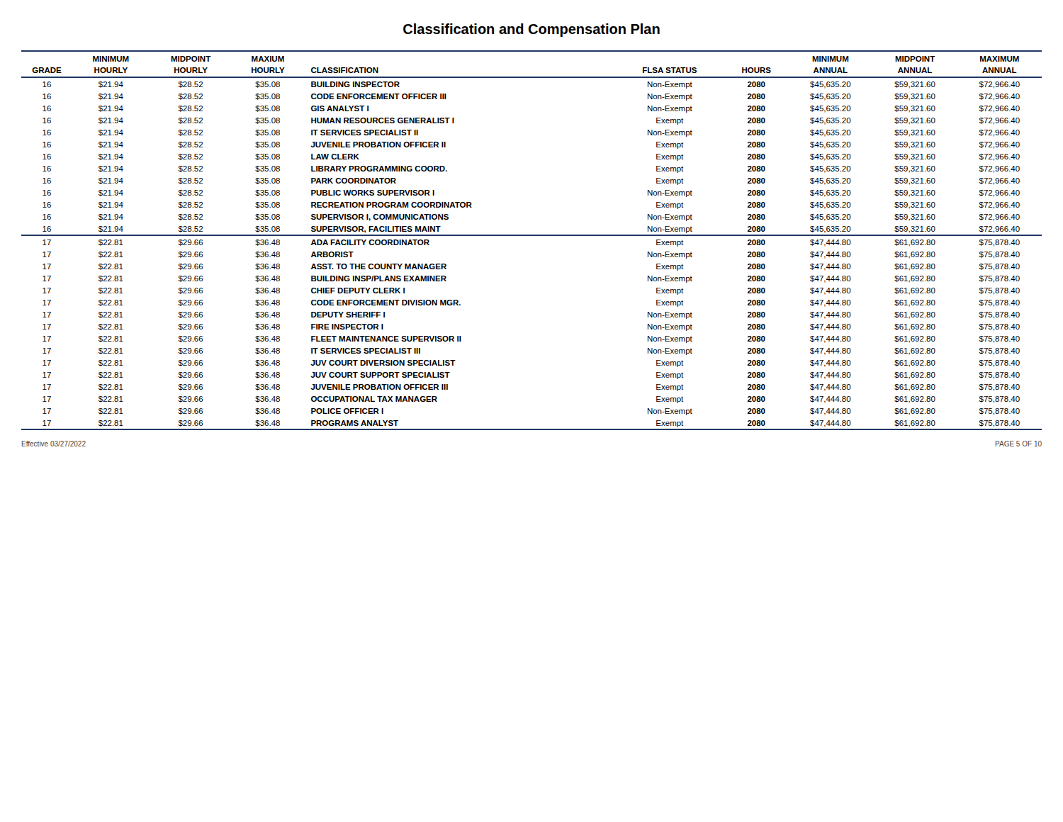Classification and Compensation Plan
| | MINIMUM | MIDPOINT | MAXIUM | | | | MINIMUM | MIDPOINT | MAXIMUM |
| --- | --- | --- | --- | --- | --- | --- | --- | --- | --- |
| GRADE | HOURLY | HOURLY | HOURLY | CLASSIFICATION | FLSA STATUS | HOURS | ANNUAL | ANNUAL | ANNUAL |
| 16 | $21.94 | $28.52 | $35.08 | BUILDING INSPECTOR | Non-Exempt | 2080 | $45,635.20 | $59,321.60 | $72,966.40 |
| 16 | $21.94 | $28.52 | $35.08 | CODE ENFORCEMENT OFFICER III | Non-Exempt | 2080 | $45,635.20 | $59,321.60 | $72,966.40 |
| 16 | $21.94 | $28.52 | $35.08 | GIS ANALYST I | Non-Exempt | 2080 | $45,635.20 | $59,321.60 | $72,966.40 |
| 16 | $21.94 | $28.52 | $35.08 | HUMAN RESOURCES GENERALIST I | Exempt | 2080 | $45,635.20 | $59,321.60 | $72,966.40 |
| 16 | $21.94 | $28.52 | $35.08 | IT SERVICES SPECIALIST II | Non-Exempt | 2080 | $45,635.20 | $59,321.60 | $72,966.40 |
| 16 | $21.94 | $28.52 | $35.08 | JUVENILE PROBATION OFFICER II | Exempt | 2080 | $45,635.20 | $59,321.60 | $72,966.40 |
| 16 | $21.94 | $28.52 | $35.08 | LAW CLERK | Exempt | 2080 | $45,635.20 | $59,321.60 | $72,966.40 |
| 16 | $21.94 | $28.52 | $35.08 | LIBRARY PROGRAMMING COORD. | Exempt | 2080 | $45,635.20 | $59,321.60 | $72,966.40 |
| 16 | $21.94 | $28.52 | $35.08 | PARK COORDINATOR | Exempt | 2080 | $45,635.20 | $59,321.60 | $72,966.40 |
| 16 | $21.94 | $28.52 | $35.08 | PUBLIC WORKS SUPERVISOR I | Non-Exempt | 2080 | $45,635.20 | $59,321.60 | $72,966.40 |
| 16 | $21.94 | $28.52 | $35.08 | RECREATION PROGRAM COORDINATOR | Exempt | 2080 | $45,635.20 | $59,321.60 | $72,966.40 |
| 16 | $21.94 | $28.52 | $35.08 | SUPERVISOR I, COMMUNICATIONS | Non-Exempt | 2080 | $45,635.20 | $59,321.60 | $72,966.40 |
| 16 | $21.94 | $28.52 | $35.08 | SUPERVISOR, FACILITIES MAINT | Non-Exempt | 2080 | $45,635.20 | $59,321.60 | $72,966.40 |
| 17 | $22.81 | $29.66 | $36.48 | ADA FACILITY COORDINATOR | Exempt | 2080 | $47,444.80 | $61,692.80 | $75,878.40 |
| 17 | $22.81 | $29.66 | $36.48 | ARBORIST | Non-Exempt | 2080 | $47,444.80 | $61,692.80 | $75,878.40 |
| 17 | $22.81 | $29.66 | $36.48 | ASST. TO THE COUNTY MANAGER | Exempt | 2080 | $47,444.80 | $61,692.80 | $75,878.40 |
| 17 | $22.81 | $29.66 | $36.48 | BUILDING INSP/PLANS EXAMINER | Non-Exempt | 2080 | $47,444.80 | $61,692.80 | $75,878.40 |
| 17 | $22.81 | $29.66 | $36.48 | CHIEF DEPUTY CLERK I | Exempt | 2080 | $47,444.80 | $61,692.80 | $75,878.40 |
| 17 | $22.81 | $29.66 | $36.48 | CODE ENFORCEMENT DIVISION MGR. | Exempt | 2080 | $47,444.80 | $61,692.80 | $75,878.40 |
| 17 | $22.81 | $29.66 | $36.48 | DEPUTY SHERIFF I | Non-Exempt | 2080 | $47,444.80 | $61,692.80 | $75,878.40 |
| 17 | $22.81 | $29.66 | $36.48 | FIRE INSPECTOR I | Non-Exempt | 2080 | $47,444.80 | $61,692.80 | $75,878.40 |
| 17 | $22.81 | $29.66 | $36.48 | FLEET MAINTENANCE SUPERVISOR II | Non-Exempt | 2080 | $47,444.80 | $61,692.80 | $75,878.40 |
| 17 | $22.81 | $29.66 | $36.48 | IT SERVICES SPECIALIST III | Non-Exempt | 2080 | $47,444.80 | $61,692.80 | $75,878.40 |
| 17 | $22.81 | $29.66 | $36.48 | JUV COURT DIVERSION SPECIALIST | Exempt | 2080 | $47,444.80 | $61,692.80 | $75,878.40 |
| 17 | $22.81 | $29.66 | $36.48 | JUV COURT SUPPORT SPECIALIST | Exempt | 2080 | $47,444.80 | $61,692.80 | $75,878.40 |
| 17 | $22.81 | $29.66 | $36.48 | JUVENILE PROBATION OFFICER III | Exempt | 2080 | $47,444.80 | $61,692.80 | $75,878.40 |
| 17 | $22.81 | $29.66 | $36.48 | OCCUPATIONAL TAX MANAGER | Exempt | 2080 | $47,444.80 | $61,692.80 | $75,878.40 |
| 17 | $22.81 | $29.66 | $36.48 | POLICE OFFICER I | Non-Exempt | 2080 | $47,444.80 | $61,692.80 | $75,878.40 |
| 17 | $22.81 | $29.66 | $36.48 | PROGRAMS ANALYST | Exempt | 2080 | $47,444.80 | $61,692.80 | $75,878.40 |
Effective 03/27/2022 PAGE 5 OF 10